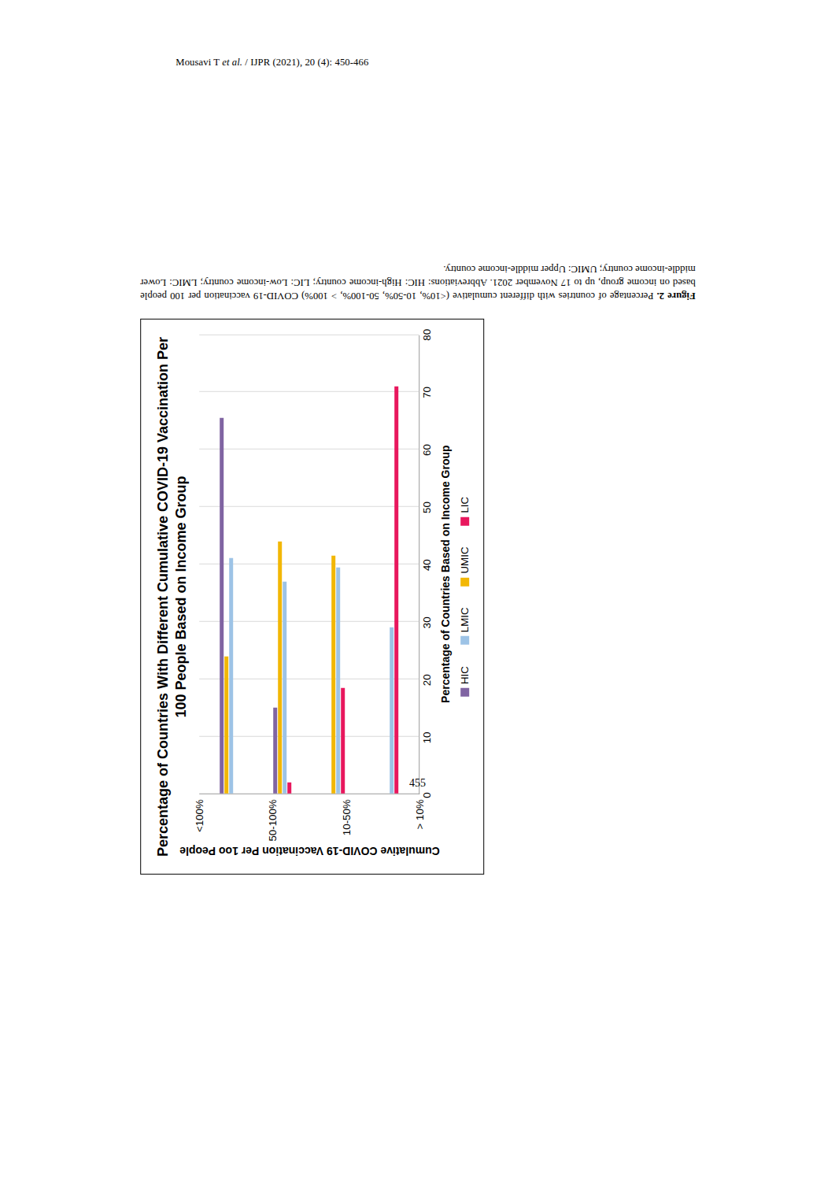Mousavi T et al. / IJPR (2021), 20 (4): 450-466
Percentage of Countries With Different Cumulative COVID-19 Vaccination Per 100 People Based on Income Group
Cumulative COVID-19 Vaccination Per 1oo People
<100% 50-100% 10-50% > 10%
0 10 20 30 40 50 60 70 80
Percentage of Countries Based on Income Group
HIC LMIC UMIC LIC
Figure 2. Percentage of countries with different cumulative (<10%, 10-50%, 50-100%, > 100%) COVID-19 vaccination per 100 people based on income group, up to 17 November 2021. Abbreviations: HIC: High-income country; LIC: Low-income country; LMIC: Lower middle-income country; UMIC: Upper middle-income country.
455